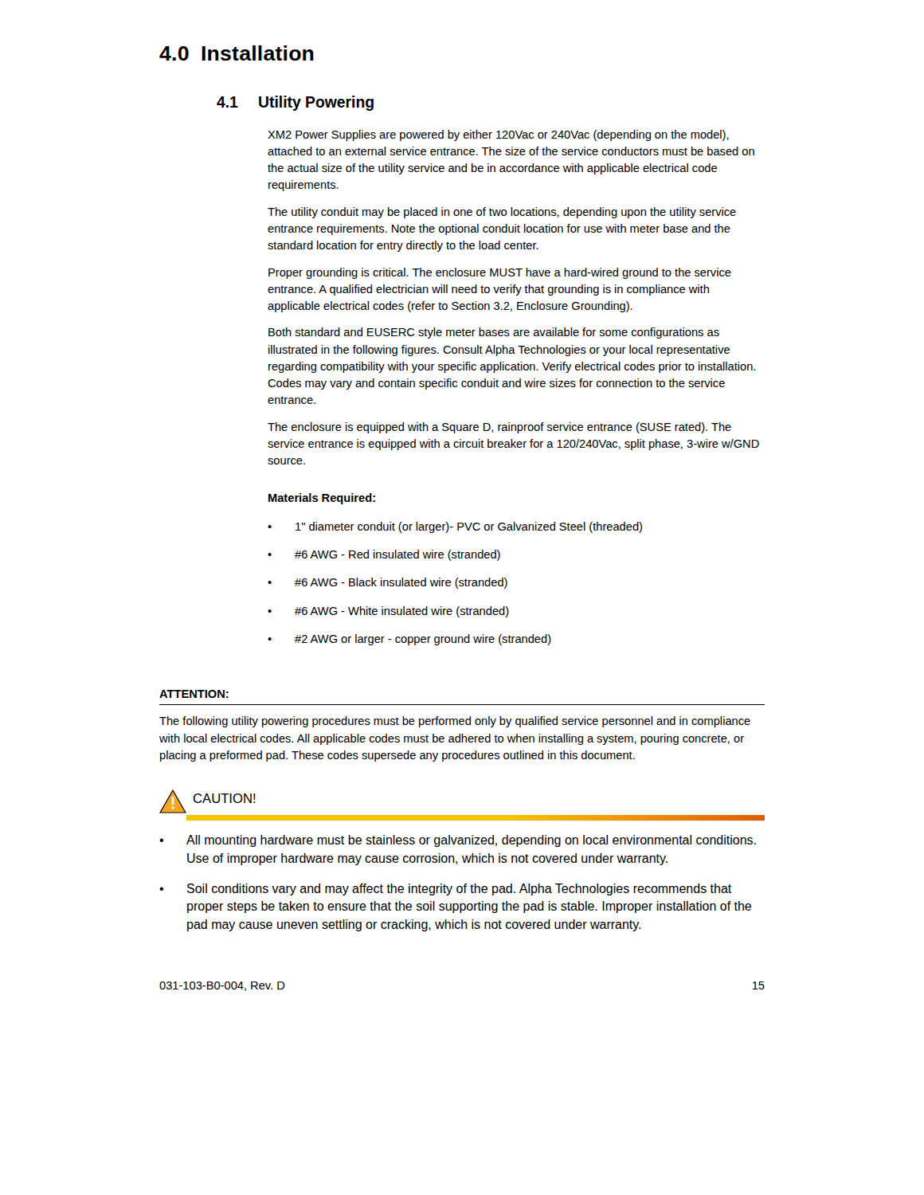4.0 Installation
4.1 Utility Powering
XM2 Power Supplies are powered by either 120Vac or 240Vac (depending on the model), attached to an external service entrance. The size of the service conductors must be based on the actual size of the utility service and be in accordance with applicable electrical code requirements.
The utility conduit may be placed in one of two locations, depending upon the utility service entrance requirements. Note the optional conduit location for use with meter base and the standard location for entry directly to the load center.
Proper grounding is critical. The enclosure MUST have a hard-wired ground to the service entrance. A qualified electrician will need to verify that grounding is in compliance with applicable electrical codes (refer to Section 3.2, Enclosure Grounding).
Both standard and EUSERC style meter bases are available for some configurations as illustrated in the following figures. Consult Alpha Technologies or your local representative regarding compatibility with your specific application. Verify electrical codes prior to installation. Codes may vary and contain specific conduit and wire sizes for connection to the service entrance.
The enclosure is equipped with a Square D, rainproof service entrance (SUSE rated). The service entrance is equipped with a circuit breaker for a 120/240Vac, split phase, 3-wire w/GND source.
Materials Required:
1" diameter conduit (or larger)- PVC or Galvanized Steel (threaded)
#6 AWG - Red insulated wire (stranded)
#6 AWG - Black insulated wire (stranded)
#6 AWG - White insulated wire (stranded)
#2 AWG or larger - copper ground wire (stranded)
ATTENTION:
The following utility powering procedures must be performed only by qualified service personnel and in compliance with local electrical codes. All applicable codes must be adhered to when installing a system, pouring concrete, or placing a preformed pad. These codes supersede any procedures outlined in this document.
CAUTION!
All mounting hardware must be stainless or galvanized, depending on local environmental conditions. Use of improper hardware may cause corrosion, which is not covered under warranty.
Soil conditions vary and may affect the integrity of the pad. Alpha Technologies recommends that proper steps be taken to ensure that the soil supporting the pad is stable. Improper installation of the pad may cause uneven settling or cracking, which is not covered under warranty.
031-103-B0-004, Rev. D 15